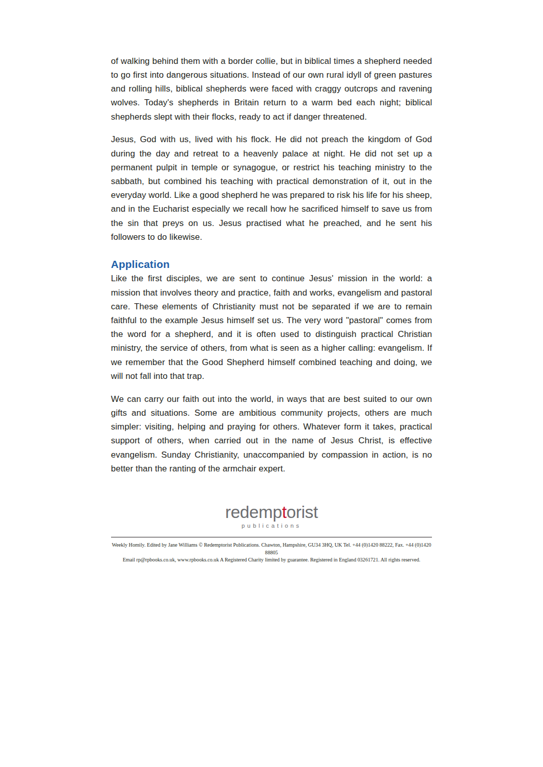of walking behind them with a border collie, but in biblical times a shepherd needed to go first into dangerous situations. Instead of our own rural idyll of green pastures and rolling hills, biblical shepherds were faced with craggy outcrops and ravening wolves. Today's shepherds in Britain return to a warm bed each night; biblical shepherds slept with their flocks, ready to act if danger threatened.
Jesus, God with us, lived with his flock. He did not preach the kingdom of God during the day and retreat to a heavenly palace at night. He did not set up a permanent pulpit in temple or synagogue, or restrict his teaching ministry to the sabbath, but combined his teaching with practical demonstration of it, out in the everyday world. Like a good shepherd he was prepared to risk his life for his sheep, and in the Eucharist especially we recall how he sacrificed himself to save us from the sin that preys on us. Jesus practised what he preached, and he sent his followers to do likewise.
Application
Like the first disciples, we are sent to continue Jesus' mission in the world: a mission that involves theory and practice, faith and works, evangelism and pastoral care. These elements of Christianity must not be separated if we are to remain faithful to the example Jesus himself set us. The very word "pastoral" comes from the word for a shepherd, and it is often used to distinguish practical Christian ministry, the service of others, from what is seen as a higher calling: evangelism. If we remember that the Good Shepherd himself combined teaching and doing, we will not fall into that trap.
We can carry our faith out into the world, in ways that are best suited to our own gifts and situations. Some are ambitious community projects, others are much simpler: visiting, helping and praying for others. Whatever form it takes, practical support of others, when carried out in the name of Jesus Christ, is effective evangelism. Sunday Christianity, unaccompanied by compassion in action, is no better than the ranting of the armchair expert.
redemptorist
publications
Weekly Homily. Edited by Jane Williams © Redemptorist Publications. Chawton, Hampshire, GU34 3HQ, UK Tel. +44 (0)1420 88222, Fax. +44 (0)1420 88805
Email rp@rpbooks.co.uk, www.rpbooks.co.uk A Registered Charity limited by guarantee. Registered in England 03261721. All rights reserved.